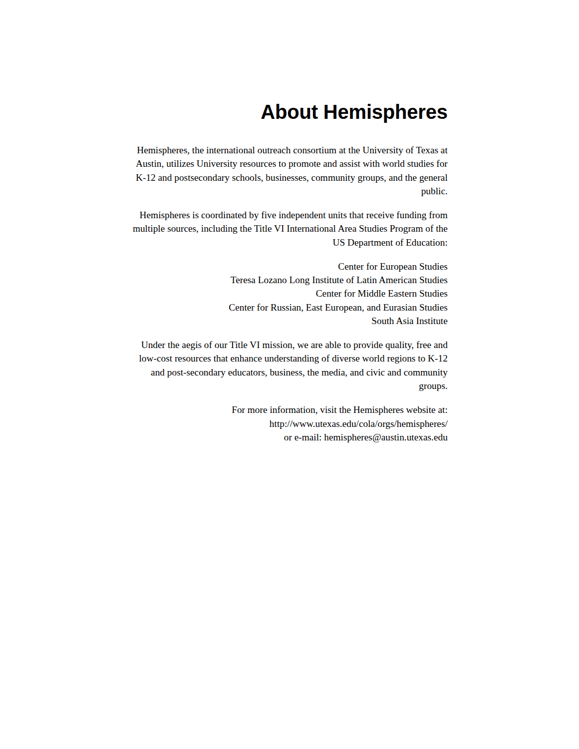About Hemispheres
Hemispheres, the international outreach consortium at the University of Texas at Austin, utilizes University resources to promote and assist with world studies for K-12 and postsecondary schools, businesses, community groups, and the general public.
Hemispheres is coordinated by five independent units that receive funding from multiple sources, including the Title VI International Area Studies Program of the US Department of Education:
Center for European Studies Teresa Lozano Long Institute of Latin American Studies Center for Middle Eastern Studies Center for Russian, East European, and Eurasian Studies South Asia Institute
Under the aegis of our Title VI mission, we are able to provide quality, free and low-cost resources that enhance understanding of diverse world regions to K-12 and post-secondary educators, business, the media, and civic and community groups.
For more information, visit the Hemispheres website at: http://www.utexas.edu/cola/orgs/hemispheres/ or e-mail: hemispheres@austin.utexas.edu